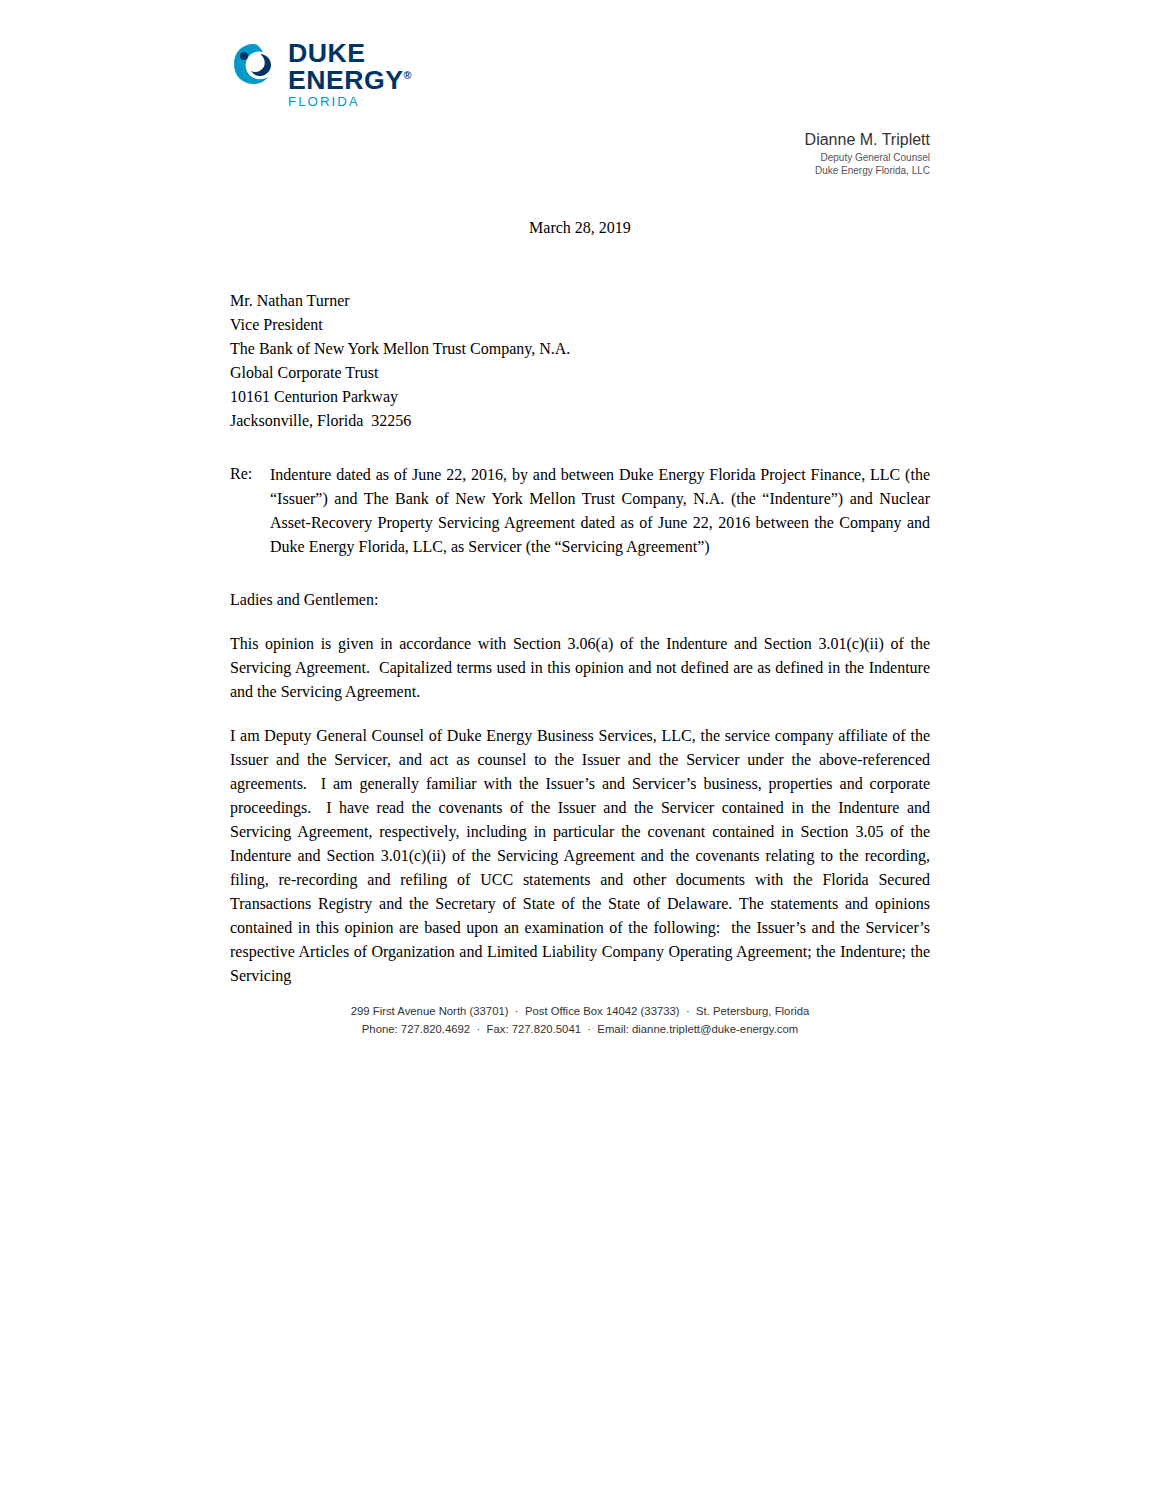DUKE ENERGY® FLORIDA
Dianne M. Triplett
Deputy General Counsel
Duke Energy Florida, LLC
March 28, 2019
Mr. Nathan Turner
Vice President
The Bank of New York Mellon Trust Company, N.A.
Global Corporate Trust
10161 Centurion Parkway
Jacksonville, Florida 32256
Re:
Indenture dated as of June 22, 2016, by and between Duke Energy Florida Project Finance, LLC (the “Issuer”) and The Bank of New York Mellon Trust Company, N.A. (the “Indenture”) and Nuclear Asset-Recovery Property Servicing Agreement dated as of June 22, 2016 between the Company and Duke Energy Florida, LLC, as Servicer (the “Servicing Agreement”)
Ladies and Gentlemen:
This opinion is given in accordance with Section 3.06(a) of the Indenture and Section 3.01(c)(ii) of the Servicing Agreement. Capitalized terms used in this opinion and not defined are as defined in the Indenture and the Servicing Agreement.
I am Deputy General Counsel of Duke Energy Business Services, LLC, the service company affiliate of the Issuer and the Servicer, and act as counsel to the Issuer and the Servicer under the above-referenced agreements. I am generally familiar with the Issuer’s and Servicer’s business, properties and corporate proceedings. I have read the covenants of the Issuer and the Servicer contained in the Indenture and Servicing Agreement, respectively, including in particular the covenant contained in Section 3.05 of the Indenture and Section 3.01(c)(ii) of the Servicing Agreement and the covenants relating to the recording, filing, re-recording and refiling of UCC statements and other documents with the Florida Secured Transactions Registry and the Secretary of State of the State of Delaware. The statements and opinions contained in this opinion are based upon an examination of the following: the Issuer’s and the Servicer’s respective Articles of Organization and Limited Liability Company Operating Agreement; the Indenture; the Servicing
299 First Avenue North (33701) · Post Office Box 14042 (33733) · St. Petersburg, Florida
Phone: 727.820.4692 · Fax: 727.820.5041 · Email: dianne.triplett@duke-energy.com